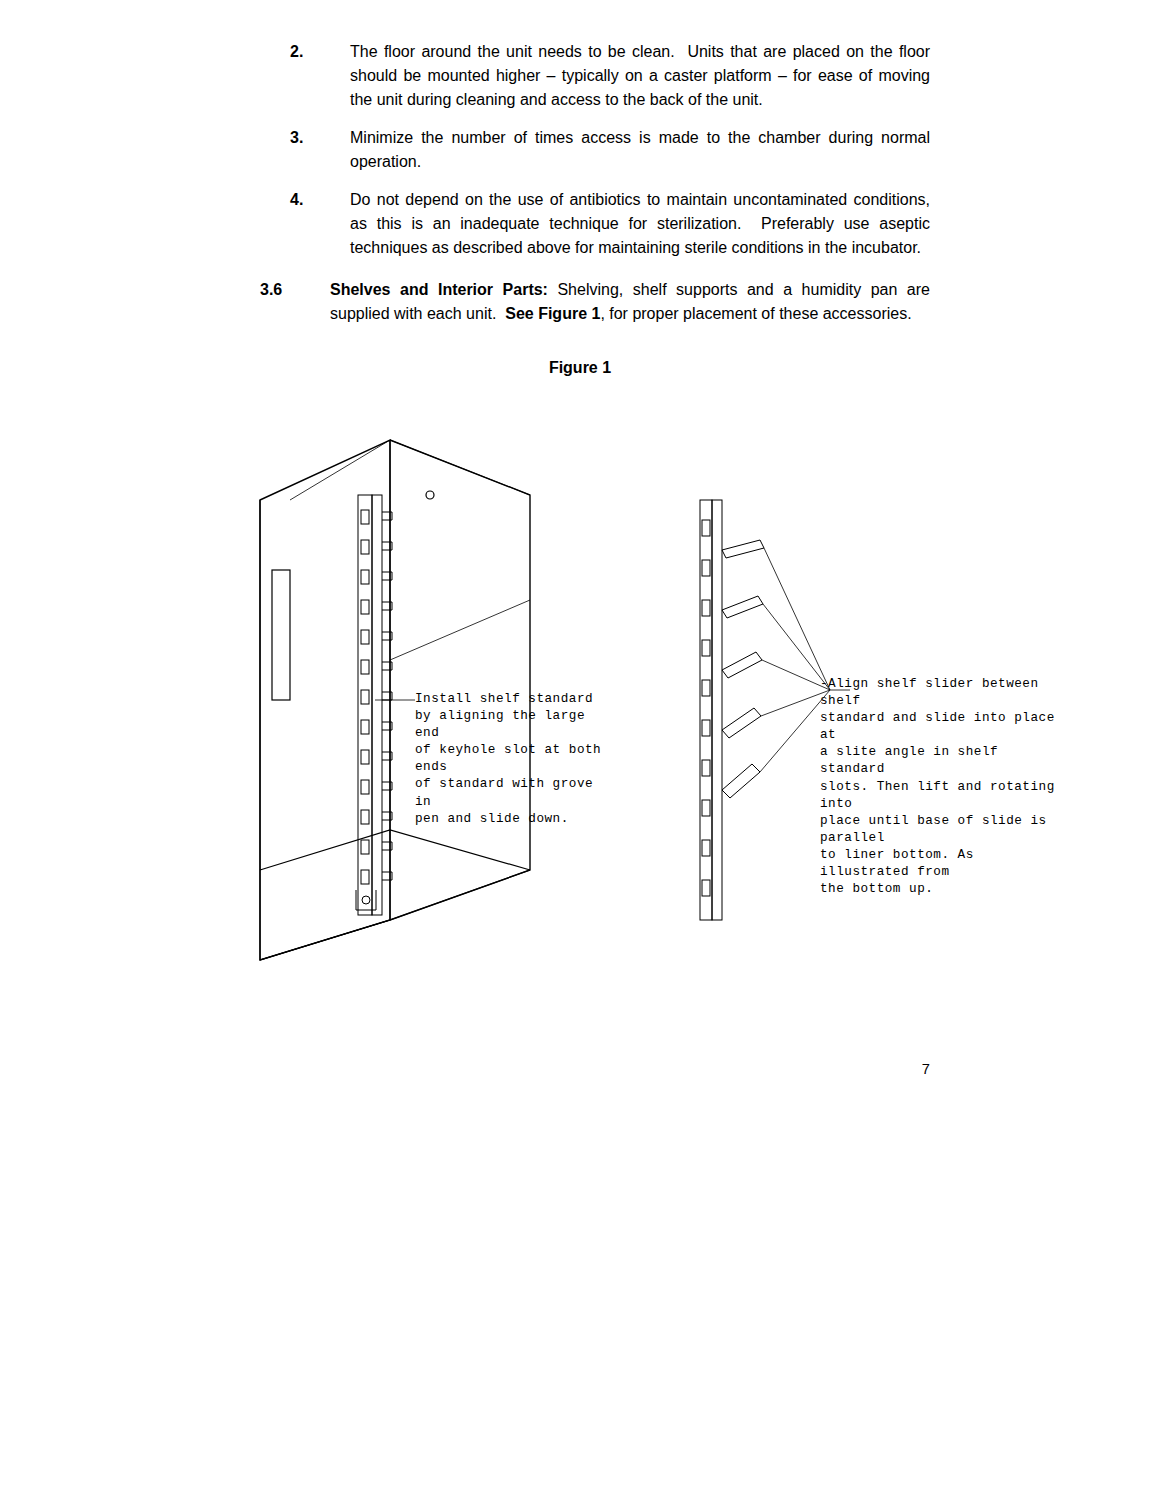2. The floor around the unit needs to be clean. Units that are placed on the floor should be mounted higher – typically on a caster platform – for ease of moving the unit during cleaning and access to the back of the unit.
3. Minimize the number of times access is made to the chamber during normal operation.
4. Do not depend on the use of antibiotics to maintain uncontaminated conditions, as this is an inadequate technique for sterilization. Preferably use aseptic techniques as described above for maintaining sterile conditions in the incubator.
3.6 Shelves and Interior Parts: Shelving, shelf supports and a humidity pan are supplied with each unit. See Figure 1, for proper placement of these accessories.
Figure 1
Install shelf standard
by aligning the large end
of keyhole slot at both ends
of standard with grove in
pen and slide down.
-Align shelf slider between shelf
standard and slide into place at
a slite angle in shelf standard
slots. Then lift and rotating into
place until base of slide is parallel
to liner bottom. As illustrated from
the bottom up.
7